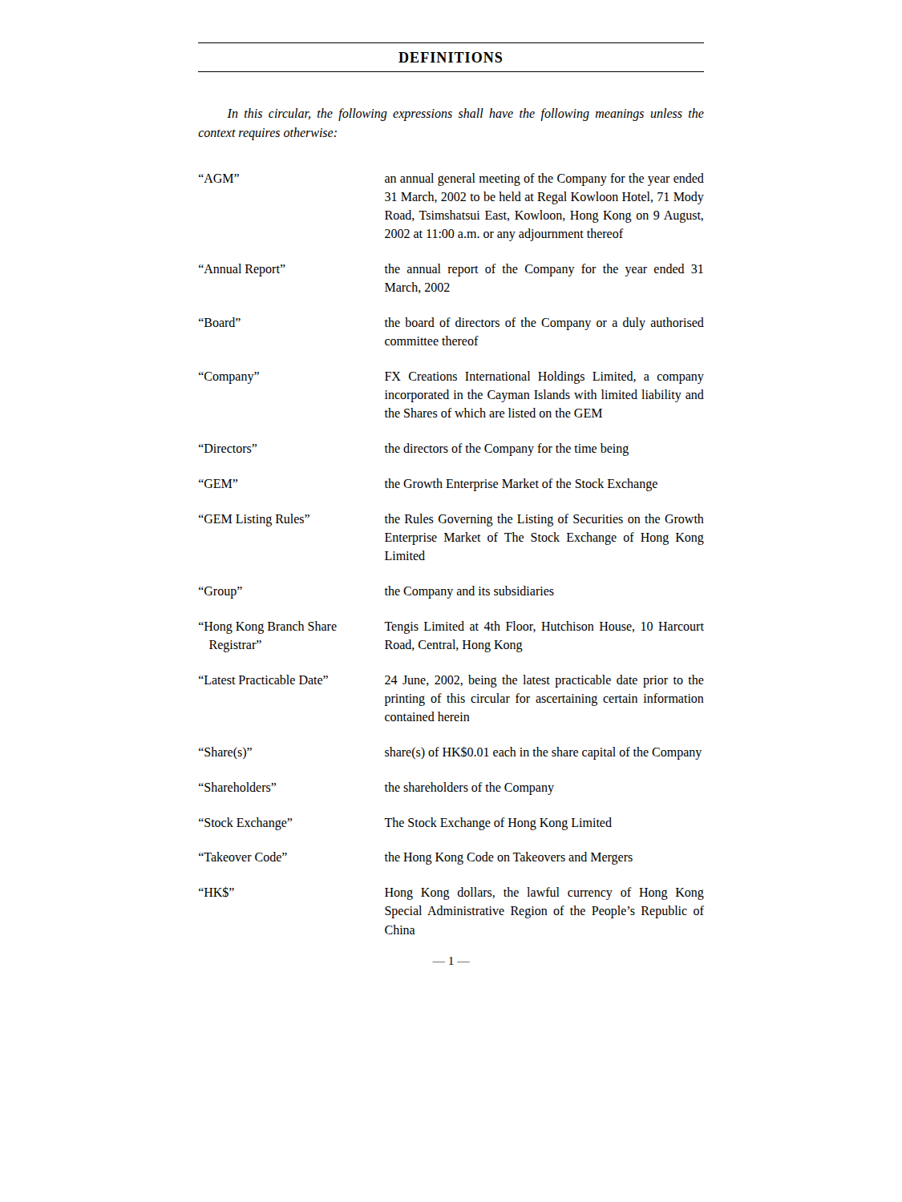DEFINITIONS
In this circular, the following expressions shall have the following meanings unless the context requires otherwise:
| “AGM” | an annual general meeting of the Company for the year ended 31 March, 2002 to be held at Regal Kowloon Hotel, 71 Mody Road, Tsimshatsui East, Kowloon, Hong Kong on 9 August, 2002 at 11:00 a.m. or any adjournment thereof |
| “Annual Report” | the annual report of the Company for the year ended 31 March, 2002 |
| “Board” | the board of directors of the Company or a duly authorised committee thereof |
| “Company” | FX Creations International Holdings Limited, a company incorporated in the Cayman Islands with limited liability and the Shares of which are listed on the GEM |
| “Directors” | the directors of the Company for the time being |
| “GEM” | the Growth Enterprise Market of the Stock Exchange |
| “GEM Listing Rules” | the Rules Governing the Listing of Securities on the Growth Enterprise Market of The Stock Exchange of Hong Kong Limited |
| “Group” | the Company and its subsidiaries |
| “Hong Kong Branch Share Registrar” | Tengis Limited at 4th Floor, Hutchison House, 10 Harcourt Road, Central, Hong Kong |
| “Latest Practicable Date” | 24 June, 2002, being the latest practicable date prior to the printing of this circular for ascertaining certain information contained herein |
| “Share(s)” | share(s) of HK$0.01 each in the share capital of the Company |
| “Shareholders” | the shareholders of the Company |
| “Stock Exchange” | The Stock Exchange of Hong Kong Limited |
| “Takeover Code” | the Hong Kong Code on Takeovers and Mergers |
| “HK$” | Hong Kong dollars, the lawful currency of Hong Kong Special Administrative Region of the People’s Republic of China |
— 1 —